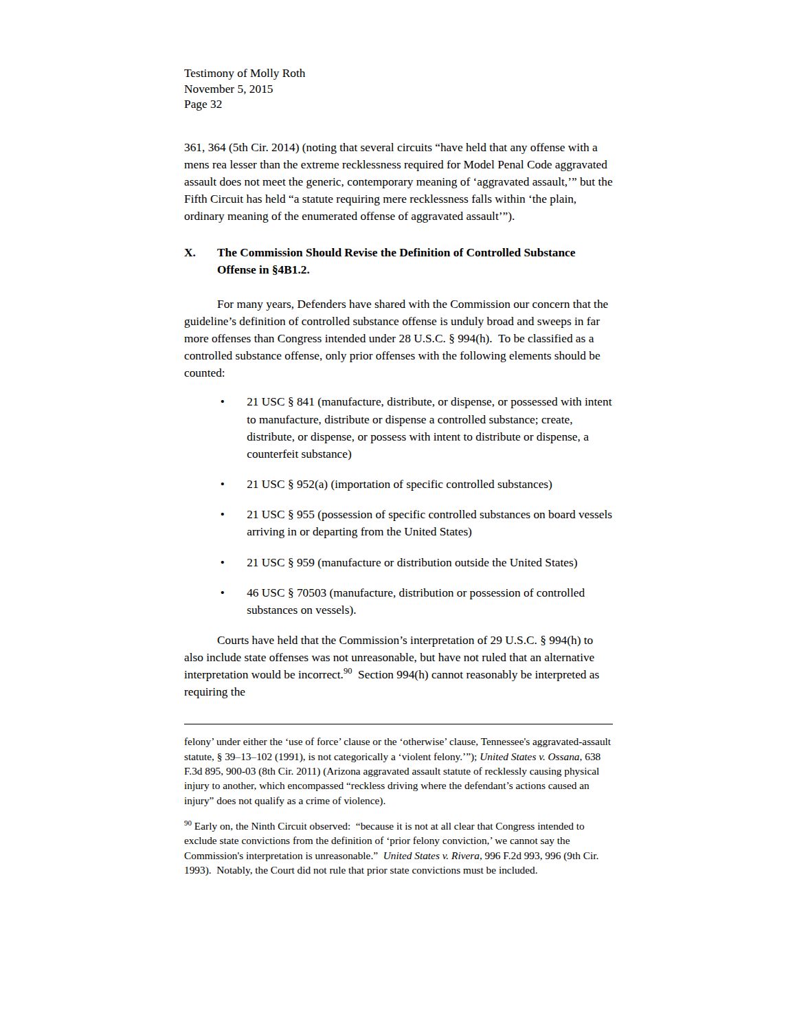Testimony of Molly Roth
November 5, 2015
Page 32
361, 364 (5th Cir. 2014) (noting that several circuits “have held that any offense with a mens rea lesser than the extreme recklessness required for Model Penal Code aggravated assault does not meet the generic, contemporary meaning of ‘aggravated assault,’” but the Fifth Circuit has held “a statute requiring mere recklessness falls within ‘the plain, ordinary meaning of the enumerated offense of aggravated assault’”).
X.
The Commission Should Revise the Definition of Controlled Substance Offense in §4B1.2.
For many years, Defenders have shared with the Commission our concern that the guideline’s definition of controlled substance offense is unduly broad and sweeps in far more offenses than Congress intended under 28 U.S.C. § 994(h). To be classified as a controlled substance offense, only prior offenses with the following elements should be counted:
21 USC § 841 (manufacture, distribute, or dispense, or possessed with intent to manufacture, distribute or dispense a controlled substance; create, distribute, or dispense, or possess with intent to distribute or dispense, a counterfeit substance)
21 USC § 952(a) (importation of specific controlled substances)
21 USC § 955 (possession of specific controlled substances on board vessels arriving in or departing from the United States)
21 USC § 959 (manufacture or distribution outside the United States)
46 USC § 70503 (manufacture, distribution or possession of controlled substances on vessels).
Courts have held that the Commission’s interpretation of 29 U.S.C. § 994(h) to also include state offenses was not unreasonable, but have not ruled that an alternative interpretation would be incorrect.90 Section 994(h) cannot reasonably be interpreted as requiring the
felony’ under either the ‘use of force’ clause or the ‘otherwise’ clause, Tennessee's aggravated-assault statute, § 39–13–102 (1991), is not categorically a ‘violent felony.’”); United States v. Ossana, 638 F.3d 895, 900-03 (8th Cir. 2011) (Arizona aggravated assault statute of recklessly causing physical injury to another, which encompassed “reckless driving where the defendant’s actions caused an injury” does not qualify as a crime of violence).
90 Early on, the Ninth Circuit observed: “because it is not at all clear that Congress intended to exclude state convictions from the definition of ‘prior felony conviction,’ we cannot say the Commission's interpretation is unreasonable.” United States v. Rivera, 996 F.2d 993, 996 (9th Cir. 1993). Notably, the Court did not rule that prior state convictions must be included.